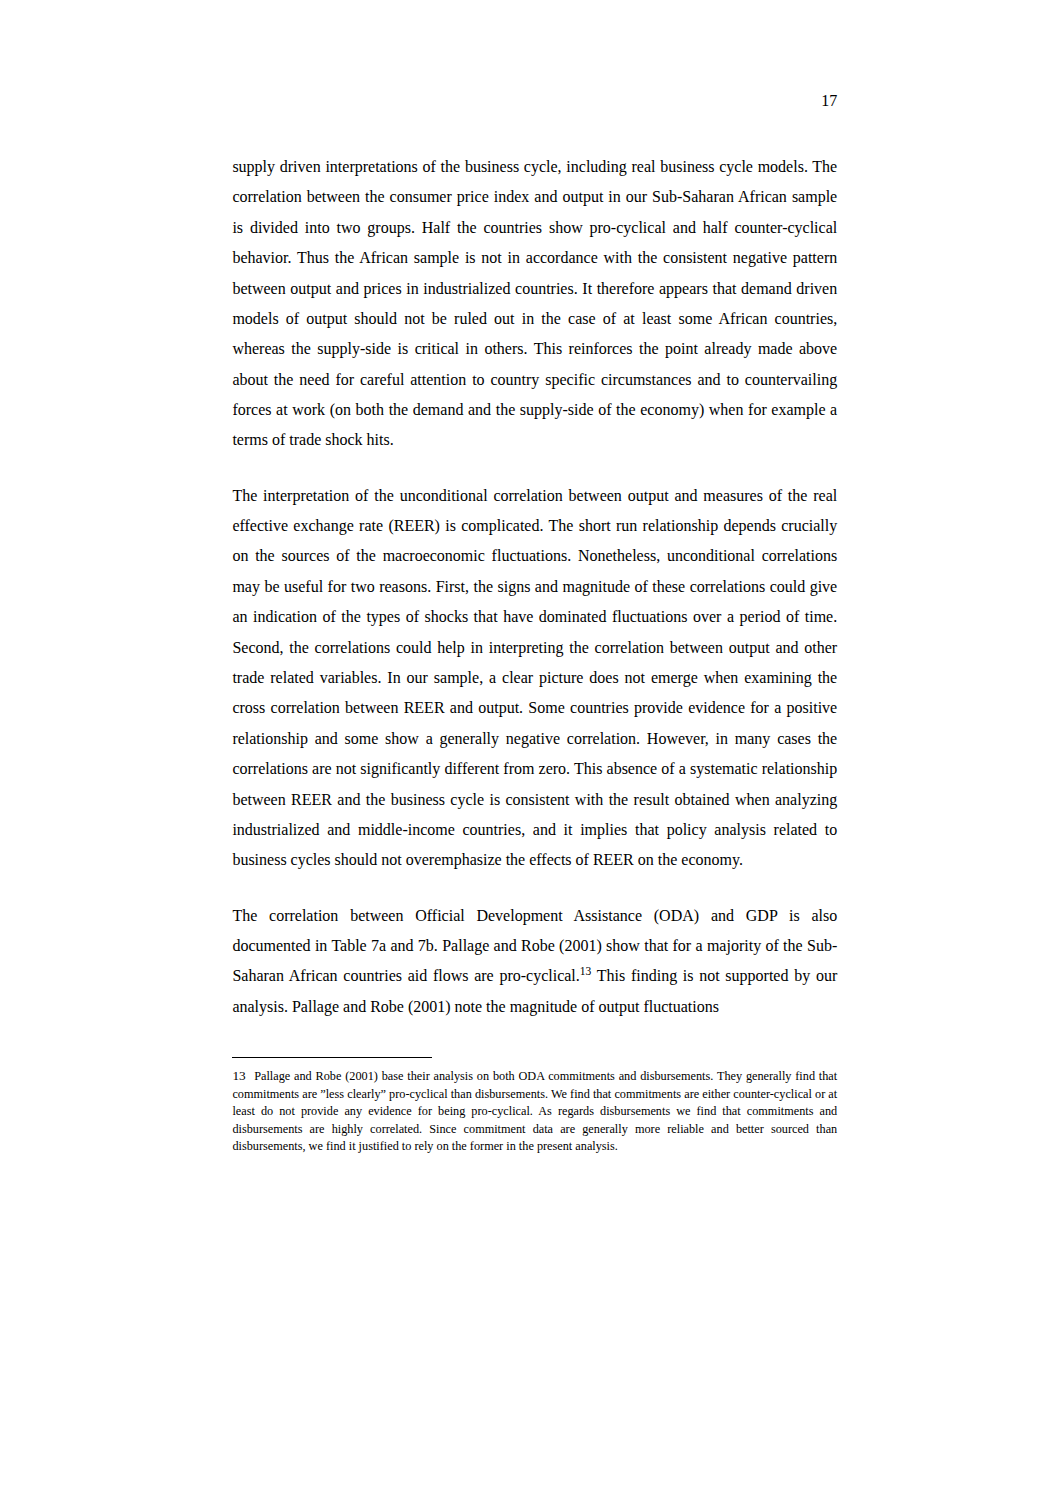17
supply driven interpretations of the business cycle, including real business cycle models. The correlation between the consumer price index and output in our Sub-Saharan African sample is divided into two groups. Half the countries show pro-cyclical and half counter-cyclical behavior. Thus the African sample is not in accordance with the consistent negative pattern between output and prices in industrialized countries. It therefore appears that demand driven models of output should not be ruled out in the case of at least some African countries, whereas the supply-side is critical in others. This reinforces the point already made above about the need for careful attention to country specific circumstances and to countervailing forces at work (on both the demand and the supply-side of the economy) when for example a terms of trade shock hits.
The interpretation of the unconditional correlation between output and measures of the real effective exchange rate (REER) is complicated. The short run relationship depends crucially on the sources of the macroeconomic fluctuations. Nonetheless, unconditional correlations may be useful for two reasons. First, the signs and magnitude of these correlations could give an indication of the types of shocks that have dominated fluctuations over a period of time. Second, the correlations could help in interpreting the correlation between output and other trade related variables. In our sample, a clear picture does not emerge when examining the cross correlation between REER and output. Some countries provide evidence for a positive relationship and some show a generally negative correlation. However, in many cases the correlations are not significantly different from zero. This absence of a systematic relationship between REER and the business cycle is consistent with the result obtained when analyzing industrialized and middle-income countries, and it implies that policy analysis related to business cycles should not overemphasize the effects of REER on the economy.
The correlation between Official Development Assistance (ODA) and GDP is also documented in Table 7a and 7b. Pallage and Robe (2001) show that for a majority of the Sub-Saharan African countries aid flows are pro-cyclical.13 This finding is not supported by our analysis. Pallage and Robe (2001) note the magnitude of output fluctuations
13 Pallage and Robe (2001) base their analysis on both ODA commitments and disbursements. They generally find that commitments are ”less clearly” pro-cyclical than disbursements. We find that commitments are either counter-cyclical or at least do not provide any evidence for being pro-cyclical. As regards disbursements we find that commitments and disbursements are highly correlated. Since commitment data are generally more reliable and better sourced than disbursements, we find it justified to rely on the former in the present analysis.